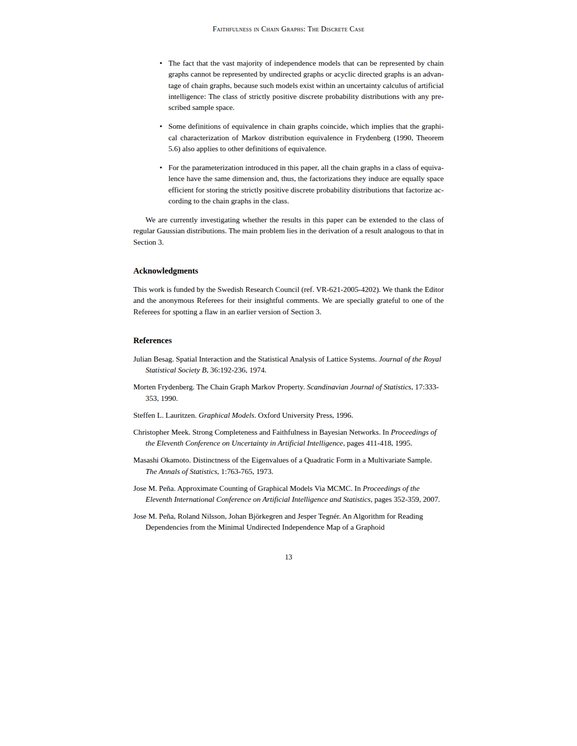Faithfulness in Chain Graphs: The Discrete Case
The fact that the vast majority of independence models that can be represented by chain graphs cannot be represented by undirected graphs or acyclic directed graphs is an advantage of chain graphs, because such models exist within an uncertainty calculus of artificial intelligence: The class of strictly positive discrete probability distributions with any prescribed sample space.
Some definitions of equivalence in chain graphs coincide, which implies that the graphical characterization of Markov distribution equivalence in Frydenberg (1990, Theorem 5.6) also applies to other definitions of equivalence.
For the parameterization introduced in this paper, all the chain graphs in a class of equivalence have the same dimension and, thus, the factorizations they induce are equally space efficient for storing the strictly positive discrete probability distributions that factorize according to the chain graphs in the class.
We are currently investigating whether the results in this paper can be extended to the class of regular Gaussian distributions. The main problem lies in the derivation of a result analogous to that in Section 3.
Acknowledgments
This work is funded by the Swedish Research Council (ref. VR-621-2005-4202). We thank the Editor and the anonymous Referees for their insightful comments. We are specially grateful to one of the Referees for spotting a flaw in an earlier version of Section 3.
References
Julian Besag. Spatial Interaction and the Statistical Analysis of Lattice Systems. Journal of the Royal Statistical Society B, 36:192-236, 1974.
Morten Frydenberg. The Chain Graph Markov Property. Scandinavian Journal of Statistics, 17:333-353, 1990.
Steffen L. Lauritzen. Graphical Models. Oxford University Press, 1996.
Christopher Meek. Strong Completeness and Faithfulness in Bayesian Networks. In Proceedings of the Eleventh Conference on Uncertainty in Artificial Intelligence, pages 411-418, 1995.
Masashi Okamoto. Distinctness of the Eigenvalues of a Quadratic Form in a Multivariate Sample. The Annals of Statistics, 1:763-765, 1973.
Jose M. Peña. Approximate Counting of Graphical Models Via MCMC. In Proceedings of the Eleventh International Conference on Artificial Intelligence and Statistics, pages 352-359, 2007.
Jose M. Peña, Roland Nilsson, Johan Björkegren and Jesper Tegnér. An Algorithm for Reading Dependencies from the Minimal Undirected Independence Map of a Graphoid
13